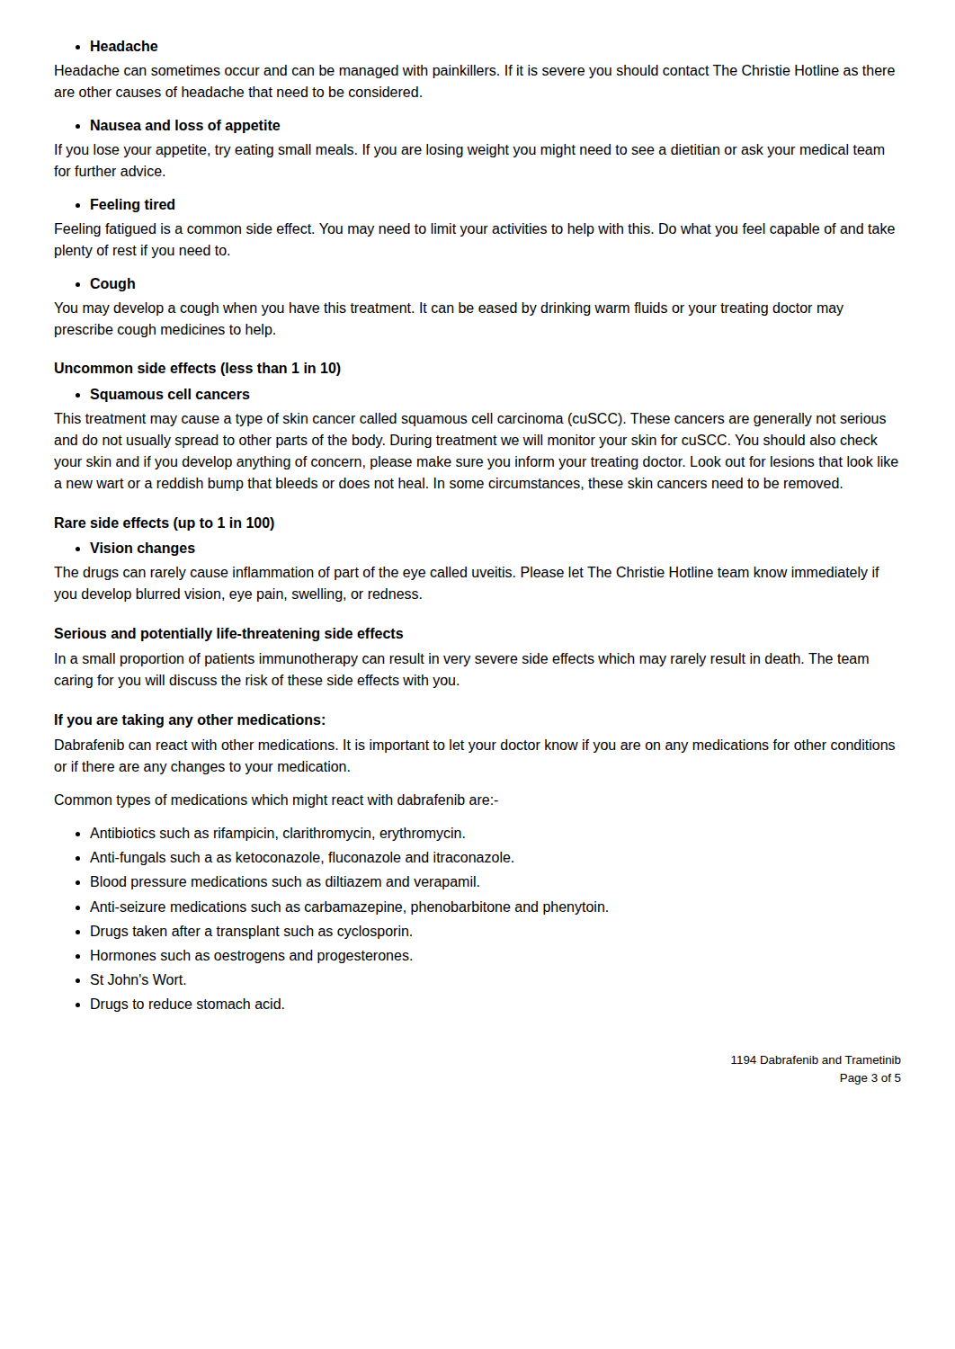Headache
Headache can sometimes occur and can be managed with painkillers. If it is severe you should contact The Christie Hotline as there are other causes of headache that need to be considered.
Nausea and loss of appetite
If you lose your appetite, try eating small meals. If you are losing weight you might need to see a dietitian or ask your medical team for further advice.
Feeling tired
Feeling fatigued is a common side effect. You may need to limit your activities to help with this. Do what you feel capable of and take plenty of rest if you need to.
Cough
You may develop a cough when you have this treatment. It can be eased by drinking warm fluids or your treating doctor may prescribe cough medicines to help.
Uncommon side effects (less than 1 in 10)
Squamous cell cancers
This treatment may cause a type of skin cancer called squamous cell carcinoma (cuSCC). These cancers are generally not serious and do not usually spread to other parts of the body. During treatment we will monitor your skin for cuSCC. You should also check your skin and if you develop anything of concern, please make sure you inform your treating doctor. Look out for lesions that look like a new wart or a reddish bump that bleeds or does not heal. In some circumstances, these skin cancers need to be removed.
Rare side effects (up to 1 in 100)
Vision changes
The drugs can rarely cause inflammation of part of the eye called uveitis. Please let The Christie Hotline team know immediately if you develop blurred vision, eye pain, swelling, or redness.
Serious and potentially life-threatening side effects
In a small proportion of patients immunotherapy can result in very severe side effects which may rarely result in death. The team caring for you will discuss the risk of these side effects with you.
If you are taking any other medications:
Dabrafenib can react with other medications. It is important to let your doctor know if you are on any medications for other conditions or if there are any changes to your medication.
Common types of medications which might react with dabrafenib are:-
Antibiotics such as rifampicin, clarithromycin, erythromycin.
Anti-fungals such a as ketoconazole, fluconazole and itraconazole.
Blood pressure medications such as diltiazem and verapamil.
Anti-seizure medications such as carbamazepine, phenobarbitone and phenytoin.
Drugs taken after a transplant such as cyclosporin.
Hormones such as oestrogens and progesterones.
St John's Wort.
Drugs to reduce stomach acid.
1194 Dabrafenib and Trametinib
Page 3 of 5